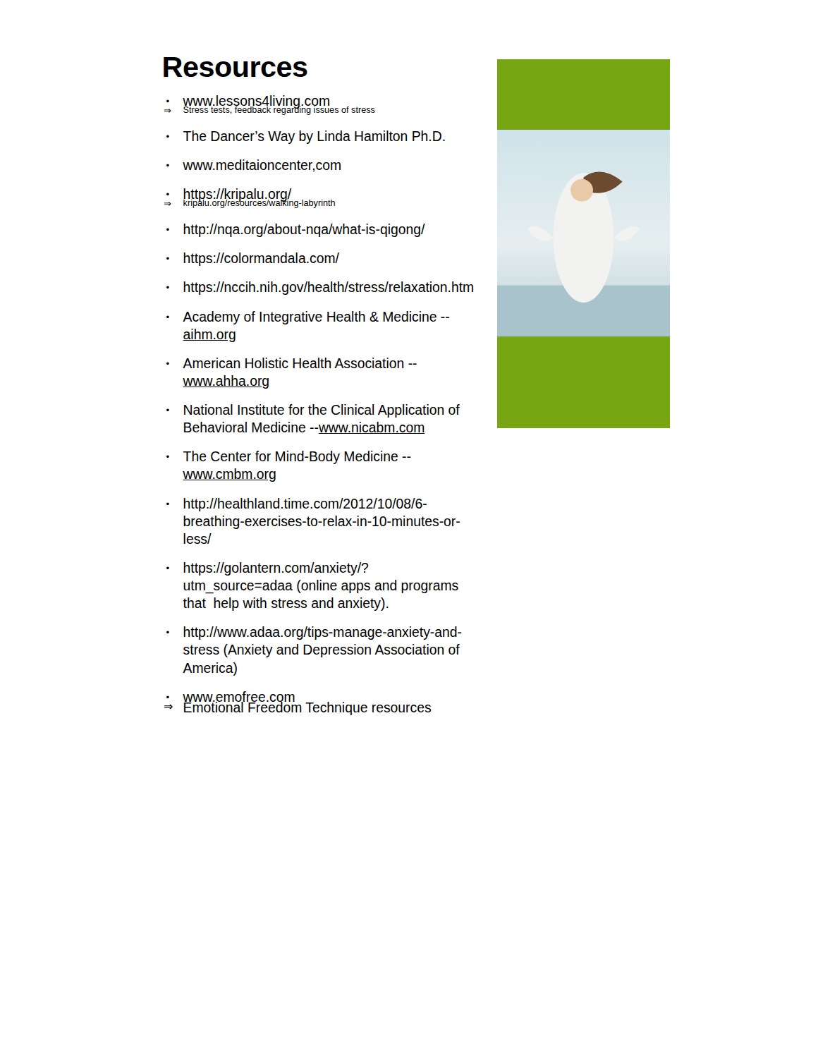Resources
www.lessons4living.com
Stress tests, feedback regarding issues of stress
The Dancer’s Way by Linda Hamilton Ph.D.
www.meditaioncenter,com
https://kripalu.org/
kripalu.org/resources/walking-labyrinth
http://nqa.org/about-nqa/what-is-qigong/
https://colormandala.com/
https://nccih.nih.gov/health/stress/relaxation.htm
Academy of Integrative Health & Medicine -- aihm.org
American Holistic Health Association -- www.ahha.org
National Institute for the Clinical Application of Behavioral Medicine --www.nicabm.com
The Center for Mind-Body Medicine -- www.cmbm.org
http://healthland.time.com/2012/10/08/6-breathing-exercises-to-relax-in-10-minutes-or-less/
https://golantern.com/anxiety/?utm_source=adaa (online apps and programs that help with stress and anxiety).
http://www.adaa.org/tips-manage-anxiety-and-stress (Anxiety and Depression Association of America)
www.emofree.com
Emotional Freedom Technique resources